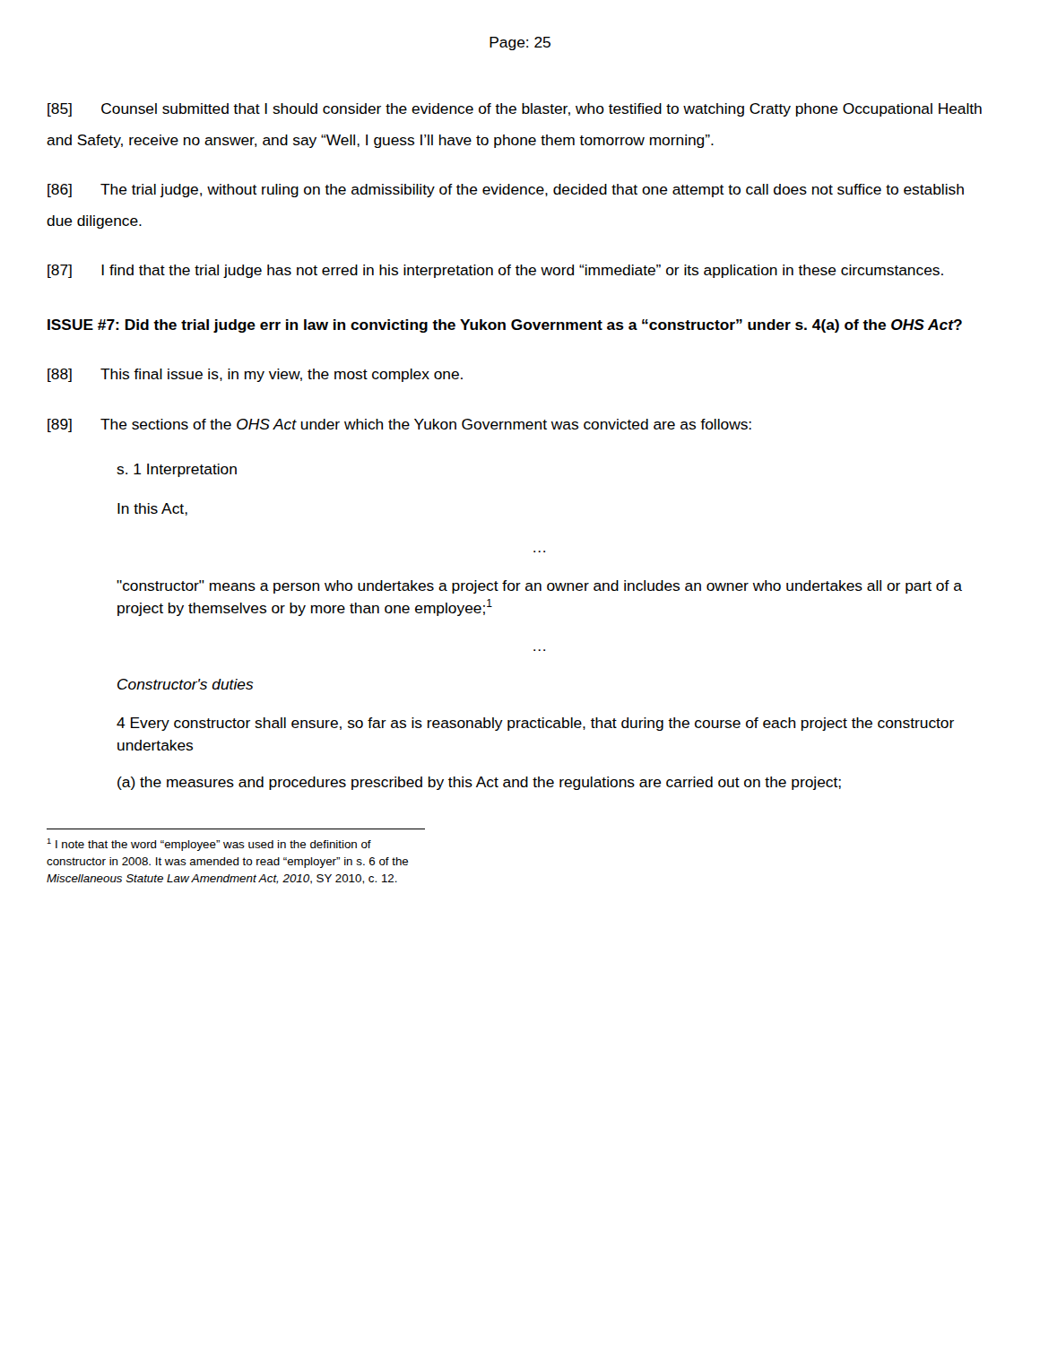Page: 25
[85] Counsel submitted that I should consider the evidence of the blaster, who testified to watching Cratty phone Occupational Health and Safety, receive no answer, and say “Well, I guess I’ll have to phone them tomorrow morning”.
[86] The trial judge, without ruling on the admissibility of the evidence, decided that one attempt to call does not suffice to establish due diligence.
[87] I find that the trial judge has not erred in his interpretation of the word “immediate” or its application in these circumstances.
ISSUE #7: Did the trial judge err in law in convicting the Yukon Government as a “constructor” under s. 4(a) of the OHS Act?
[88] This final issue is, in my view, the most complex one.
[89] The sections of the OHS Act under which the Yukon Government was convicted are as follows:
s. 1 Interpretation
In this Act,
…
"constructor" means a person who undertakes a project for an owner and includes an owner who undertakes all or part of a project by themselves or by more than one employee;1
…
Constructor's duties
4 Every constructor shall ensure, so far as is reasonably practicable, that during the course of each project the constructor undertakes
(a) the measures and procedures prescribed by this Act and the regulations are carried out on the project;
1 I note that the word “employee” was used in the definition of constructor in 2008. It was amended to read “employer” in s. 6 of the Miscellaneous Statute Law Amendment Act, 2010, SY 2010, c. 12.